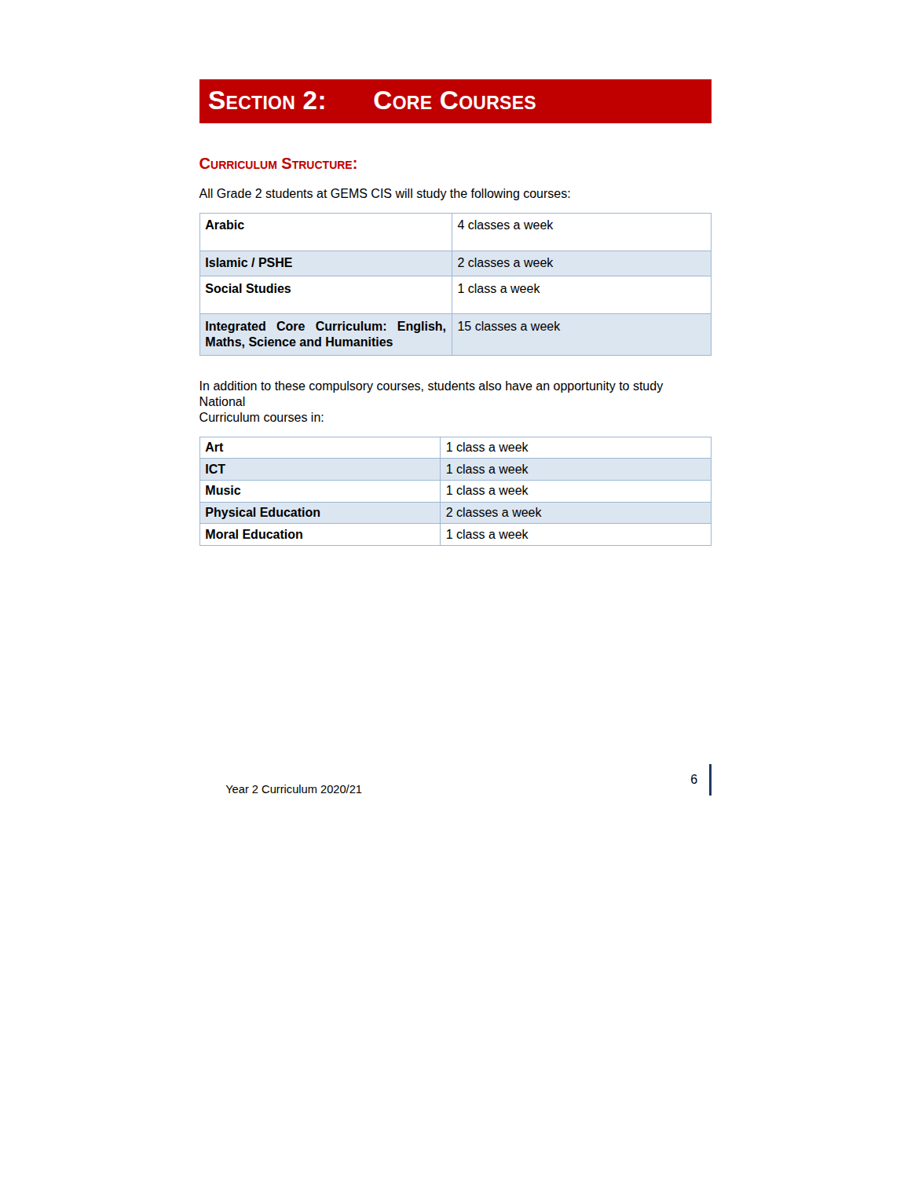Section 2: Core Courses
Curriculum Structure:
All Grade 2 students at GEMS CIS will study the following courses:
| Arabic | 4 classes a week |
| Islamic / PSHE | 2 classes a week |
| Social Studies | 1 class a week |
| Integrated Core Curriculum: English, Maths, Science and Humanities | 15 classes a week |
In addition to these compulsory courses, students also have an opportunity to study National
Curriculum courses in:
| Art | 1 class a week |
| ICT | 1 class a week |
| Music | 1 class a week |
| Physical Education | 2 classes a week |
| Moral Education | 1 class a week |
Year 2 Curriculum 2020/21
6